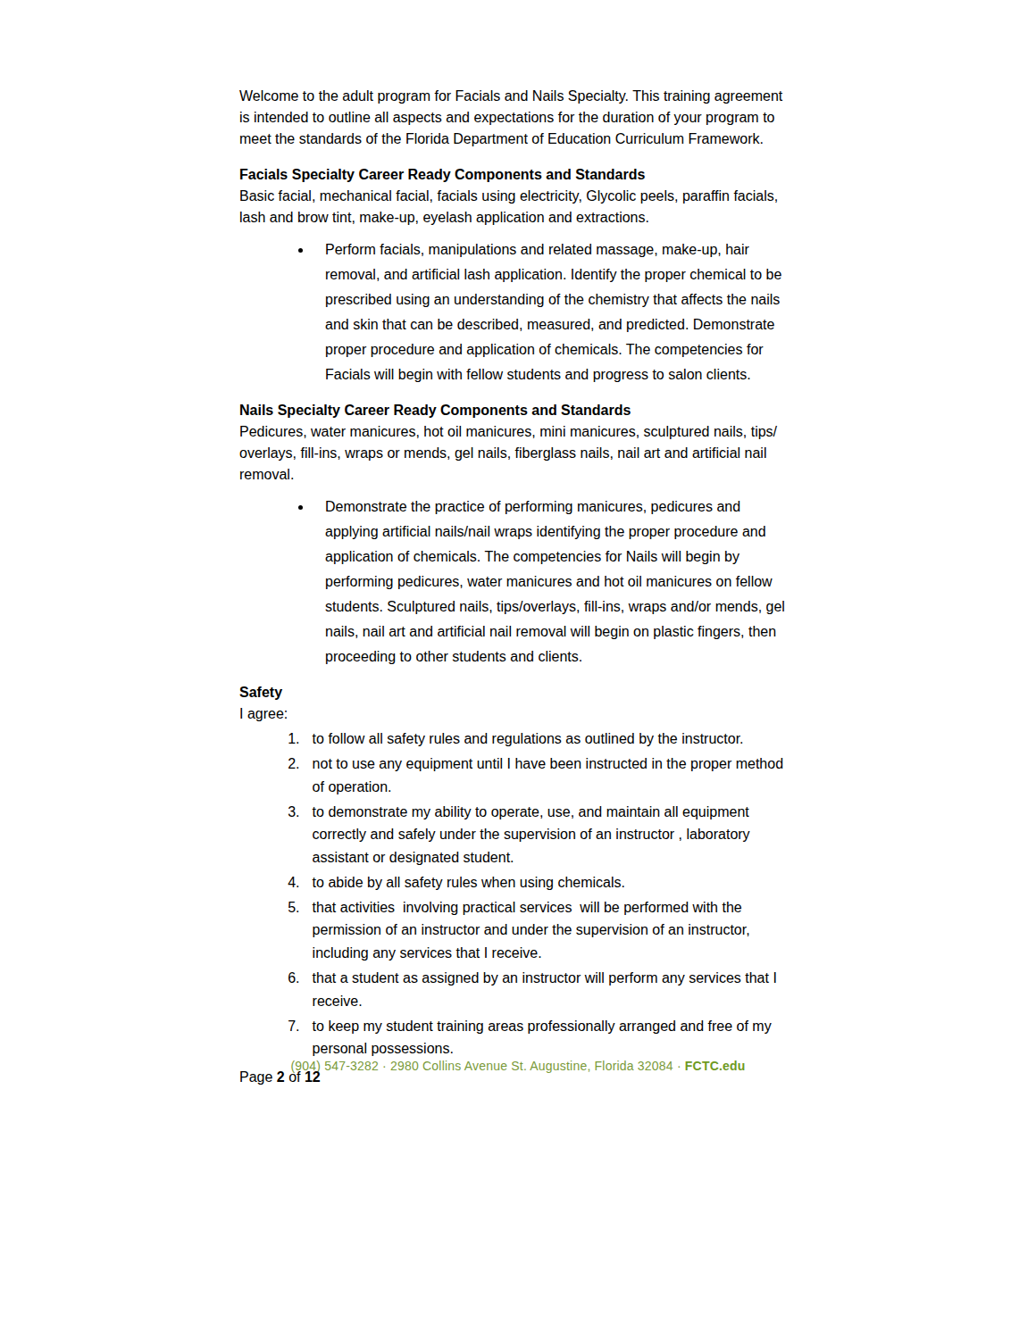Welcome to the adult program for Facials and Nails Specialty. This training agreement is intended to outline all aspects and expectations for the duration of your program to meet the standards of the Florida Department of Education Curriculum Framework.
Facials Specialty Career Ready Components and Standards
Basic facial, mechanical facial, facials using electricity, Glycolic peels, paraffin facials, lash and brow tint, make-up, eyelash application and extractions.
Perform facials, manipulations and related massage, make-up, hair removal, and artificial lash application. Identify the proper chemical to be prescribed using an understanding of the chemistry that affects the nails and skin that can be described, measured, and predicted. Demonstrate proper procedure and application of chemicals. The competencies for Facials will begin with fellow students and progress to salon clients.
Nails Specialty Career Ready Components and Standards
Pedicures, water manicures, hot oil manicures, mini manicures, sculptured nails, tips/ overlays, fill-ins, wraps or mends, gel nails, fiberglass nails, nail art and artificial nail removal.
Demonstrate the practice of performing manicures, pedicures and applying artificial nails/nail wraps identifying the proper procedure and application of chemicals. The competencies for Nails will begin by performing pedicures, water manicures and hot oil manicures on fellow students. Sculptured nails, tips/overlays, fill-ins, wraps and/or mends, gel nails, nail art and artificial nail removal will begin on plastic fingers, then proceeding to other students and clients.
Safety
I agree:
to follow all safety rules and regulations as outlined by the instructor.
not to use any equipment until I have been instructed in the proper method of operation.
to demonstrate my ability to operate, use, and maintain all equipment correctly and safely under the supervision of an instructor , laboratory assistant or designated student.
to abide by all safety rules when using chemicals.
that activities involving practical services will be performed with the permission of an instructor and under the supervision of an instructor, including any services that I receive.
that a student as assigned by an instructor will perform any services that I receive.
to keep my student training areas professionally arranged and free of my personal possessions.
(904) 547-3282 · 2980 Collins Avenue St. Augustine, Florida 32084 · FCTC.edu
Page 2 of 12